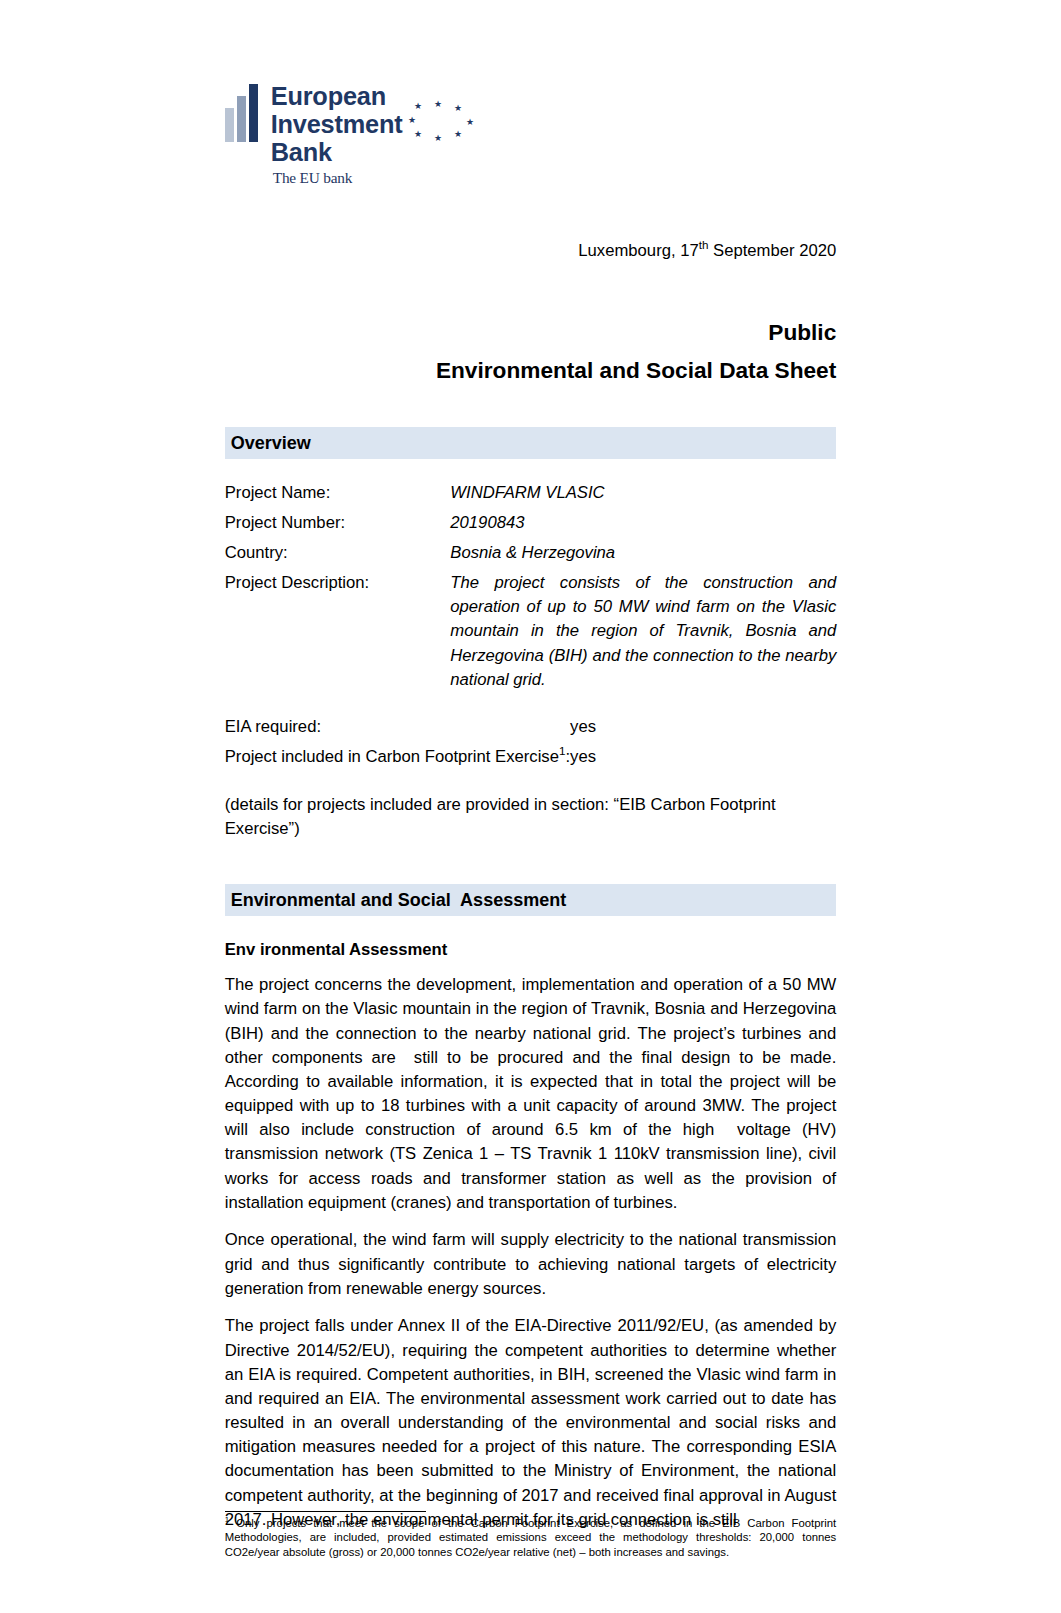European
Investment
Bank The EU bank
★ ★ ★ ★ ★ ★ ★ ★
Luxembourg, 17th September 2020
Public
Environmental and Social Data Sheet
Overview
| Project Name: | WINDFARM VLASIC |
| Project Number: | 20190843 |
| Country: | Bosnia & Herzegovina |
| Project Description: | The project consists of the construction and operation of up to 50 MW wind farm on the Vlasic mountain in the region of Travnik, Bosnia and Herzegovina (BIH) and the connection to the nearby national grid. |
| EIA required: | yes |
| Project included in Carbon Footprint Exercise 1 : | yes |
(details for projects included are provided in section: “EIB Carbon Footprint Exercise”)
Environmental and Social Assessment
Env ironmental Assessment
The project concerns the development, implementation and operation of a 50 MW wind farm on the Vlasic mountain in the region of Travnik, Bosnia and Herzegovina (BIH) and the connection to the nearby national grid. The project’s turbines and other components are still to be procured and the final design to be made. According to available information, it is expected that in total the project will be equipped with up to 18 turbines with a unit capacity of around 3MW. The project will also include construction of around 6.5 km of the high voltage (HV) transmission network (TS Zenica 1 – TS Travnik 1 110kV transmission line), civil works for access roads and transformer station as well as the provision of installation equipment (cranes) and transportation of turbines.
Once operational, the wind farm will supply electricity to the national transmission grid and thus significantly contribute to achieving national targets of electricity generation from renewable energy sources.
The project falls under Annex II of the EIA-Directive 2011/92/EU, (as amended by Directive 2014/52/EU), requiring the competent authorities to determine whether an EIA is required. Competent authorities, in BIH, screened the Vlasic wind farm in and required an EIA. The environmental assessment work carried out to date has resulted in an overall understanding of the environmental and social risks and mitigation measures needed for a project of this nature. The corresponding ESIA documentation has been submitted to the Ministry of Environment, the national competent authority, at the beginning of 2017 and received final approval in August 2017. However, the environmental permit for its grid connection is still
1 Only projects that meet the scope of the Carbon Footprint Exercise, as defined in the EIB Carbon Footprint Methodologies, are included, provided estimated emissions exceed the methodology thresholds: 20,000 tonnes CO2e/year absolute (gross) or 20,000 tonnes CO2e/year relative (net) – both increases and savings.